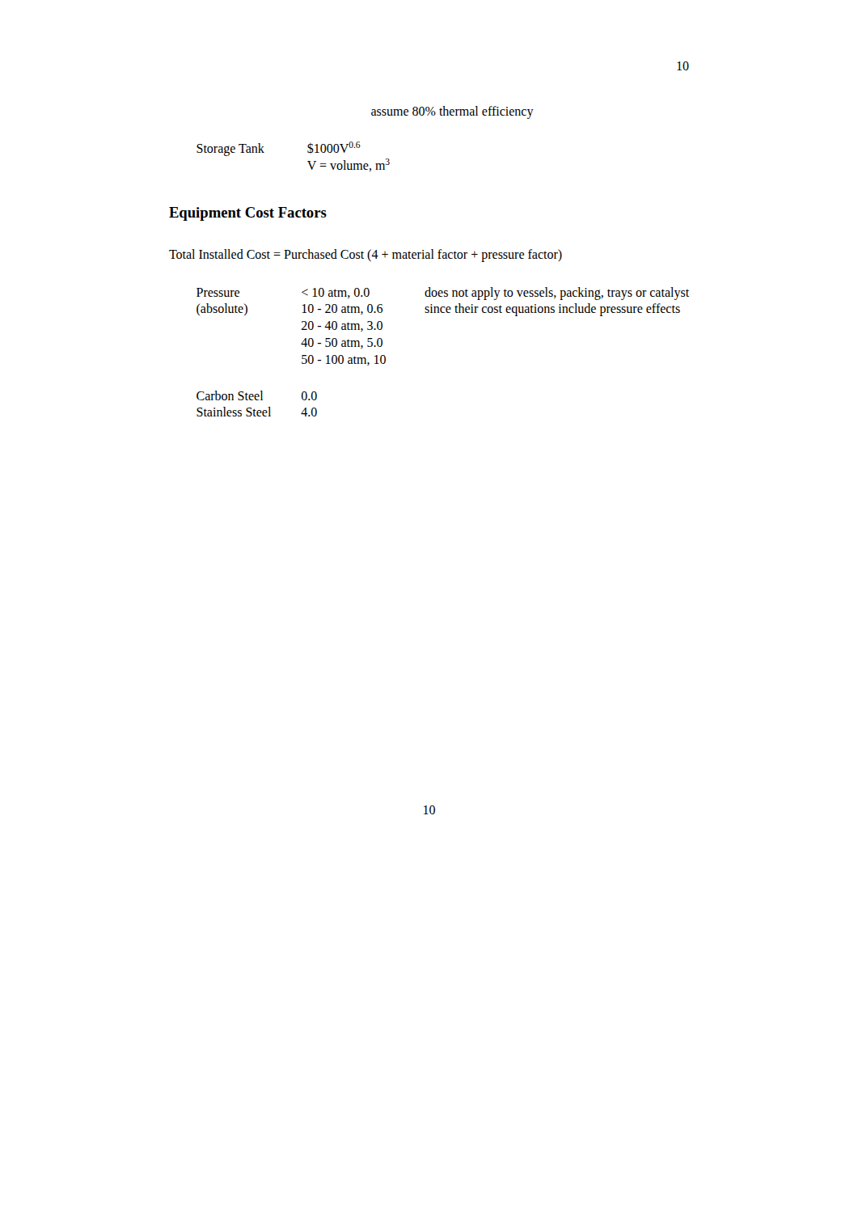10
assume 80% thermal efficiency
| Storage Tank | $1000V 0.6 |
| | V = volume, m 3 |
Equipment Cost Factors
Total Installed Cost = Purchased Cost (4 + material factor + pressure factor)
| Pressure | < 10 atm, 0.0 | does not apply to vessels, packing, trays or catalyst |
| (absolute) | 10 - 20 atm, 0.6 | since their cost equations include pressure effects |
| | 20 - 40 atm, 3.0 | |
| | 40 - 50 atm, 5.0 | |
| | 50 - 100 atm, 10 | |
| Carbon Steel | 0.0 | |
| Stainless Steel | 4.0 | |
10